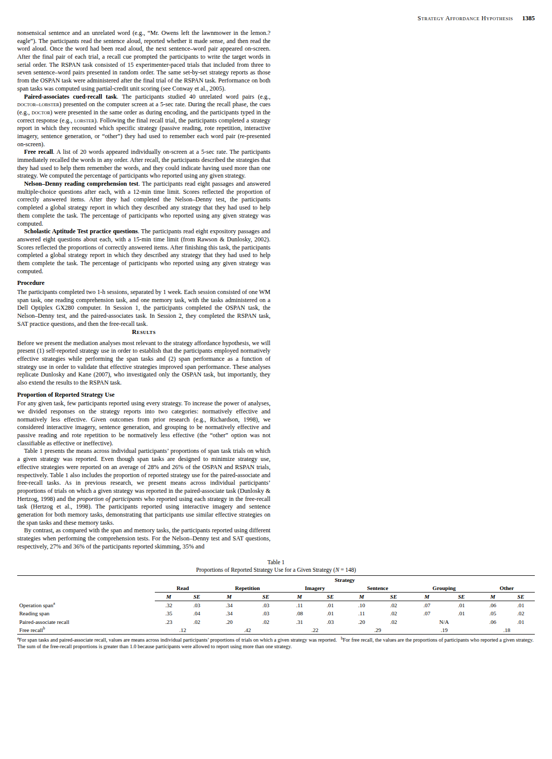Strategy Affordance Hypothesis 1385
nonsensical sentence and an unrelated word (e.g., “Mr. Owens left the lawnmower in the lemon.? eagle”). The participants read the sentence aloud, reported whether it made sense, and then read the word aloud. Once the word had been read aloud, the next sentence–word pair appeared on-screen. After the final pair of each trial, a recall cue prompted the participants to write the target words in serial order. The RSPAN task consisted of 15 experimenter-paced trials that included from three to seven sentence–word pairs presented in random order. The same set-by-set strategy reports as those from the OSPAN task were administered after the final trial of the RSPAN task. Performance on both span tasks was computed using partial-credit unit scoring (see Conway et al., 2005).
Paired-associates cued-recall task. The participants studied 40 unrelated word pairs (e.g., doctor–lobster) presented on the computer screen at a 5-sec rate. During the recall phase, the cues (e.g., doctor) were presented in the same order as during encoding, and the participants typed in the correct response (e.g., lobster). Following the final recall trial, the participants completed a strategy report in which they recounted which specific strategy (passive reading, rote repetition, interactive imagery, sentence generation, or “other”) they had used to remember each word pair (re-presented on-screen).
Free recall. A list of 20 words appeared individually on-screen at a 5-sec rate. The participants immediately recalled the words in any order. After recall, the participants described the strategies that they had used to help them remember the words, and they could indicate having used more than one strategy. We computed the percentage of participants who reported using any given strategy.
Nelson–Denny reading comprehension test. The participants read eight passages and answered multiple-choice questions after each, with a 12-min time limit. Scores reflected the proportion of correctly answered items. After they had completed the Nelson–Denny test, the participants completed a global strategy report in which they described any strategy that they had used to help them complete the task. The percentage of participants who reported using any given strategy was computed.
Scholastic Aptitude Test practice questions. The participants read eight expository passages and answered eight questions about each, with a 15-min time limit (from Rawson & Dunlosky, 2002). Scores reflected the proportions of correctly answered items. After finishing this task, the participants completed a global strategy report in which they described any strategy that they had used to help them complete the task. The percentage of participants who reported using any given strategy was computed.
Procedure
The participants completed two 1-h sessions, separated by 1 week. Each session consisted of one WM span task, one reading comprehension task, and one memory task, with the tasks administered on a Dell Optiplex GX280 computer. In Session 1, the participants completed the OSPAN task, the Nelson–Denny test, and the paired-associates task. In Session 2, they completed the RSPAN task, SAT practice questions, and then the free-recall task.
Results
Before we present the mediation analyses most relevant to the strategy affordance hypothesis, we will present (1) self-reported strategy use in order to establish that the participants employed normatively effective strategies while performing the span tasks and (2) span performance as a function of strategy use in order to validate that effective strategies improved span performance. These analyses replicate Dunlosky and Kane (2007), who investigated only the OSPAN task, but importantly, they also extend the results to the RSPAN task.
Proportion of Reported Strategy Use
For any given task, few participants reported using every strategy. To increase the power of analyses, we divided responses on the strategy reports into two categories: normatively effective and normatively less effective. Given outcomes from prior research (e.g., Richardson, 1998), we considered interactive imagery, sentence generation, and grouping to be normatively effective and passive reading and rote repetition to be normatively less effective (the “other” option was not classifiable as effective or ineffective).
Table 1 presents the means across individual participants’ proportions of span task trials on which a given strategy was reported. Even though span tasks are designed to minimize strategy use, effective strategies were reported on an average of 28% and 26% of the OSPAN and RSPAN trials, respectively. Table 1 also includes the proportion of reported strategy use for the paired-associate and free-recall tasks. As in previous research, we present means across individual participants’ proportions of trials on which a given strategy was reported in the paired-associate task (Dunlosky & Hertzog, 1998) and the proportion of participants who reported using each strategy in the free-recall task (Hertzog et al., 1998). The participants reported using interactive imagery and sentence generation for both memory tasks, demonstrating that participants use similar effective strategies on the span tasks and these memory tasks.
By contrast, as compared with the span and memory tasks, the participants reported using different strategies when performing the comprehension tests. For the Nelson–Denny test and SAT questions, respectively, 27% and 36% of the participants reported skimming, 35% and
Table 1 Proportions of Reported Strategy Use for a Given Strategy ( N = 148)
| | Strategy |
| --- | --- |
| Read | Repetition | Imagery | Sentence | Grouping | Other |
| M | SE | M | SE | M | SE | M | SE | M | SE | M | SE |
| Operation span a | .32 | .03 | .34 | .03 | .11 | .01 | .10 | .02 | .07 | .01 | .06 | .01 |
| Reading span | .35 | .04 | .34 | .03 | .08 | .01 | .11 | .02 | .07 | .01 | .05 | .02 |
| Paired-associate recall | .23 | .02 | .20 | .02 | .31 | .03 | .20 | .02 | N/A | .06 | .01 |
| Free recall b | .12 | .42 | .22 | .29 | .19 | .18 |
aFor span tasks and paired-associate recall, values are means across individual participants’ proportions of trials on which a given strategy was reported. bFor free recall, the values are the proportions of participants who reported a given strategy. The sum of the free-recall proportions is greater than 1.0 because participants were allowed to report using more than one strategy.